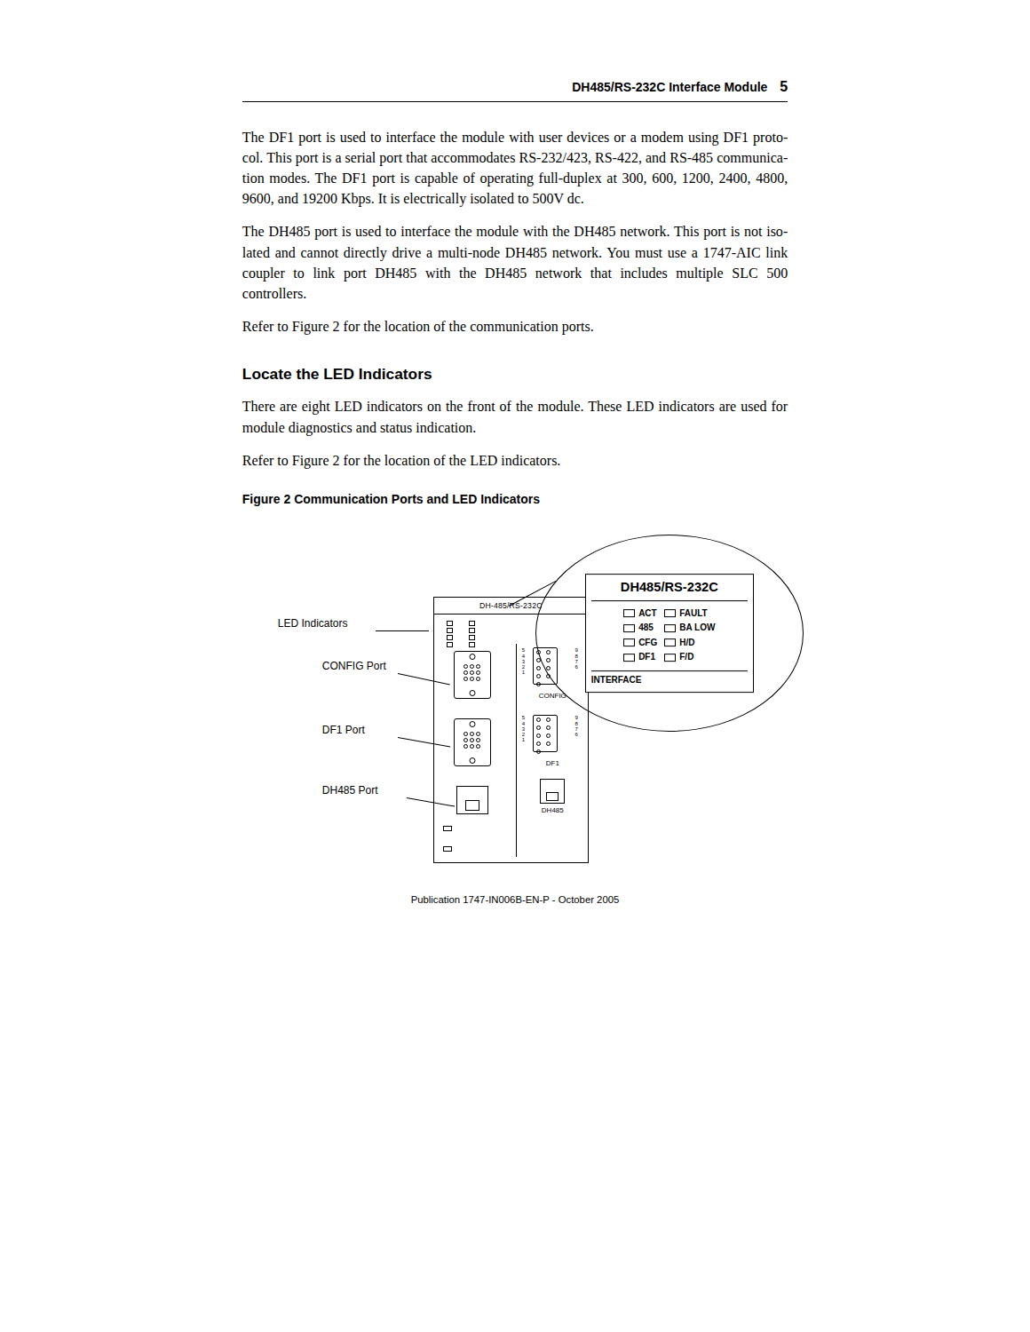DH485/RS-232C Interface Module 5
The DF1 port is used to interface the module with user devices or a modem using DF1 protocol. This port is a serial port that accommodates RS-232/423, RS-422, and RS-485 communication modes. The DF1 port is capable of operating full-duplex at 300, 600, 1200, 2400, 4800, 9600, and 19200 Kbps. It is electrically isolated to 500V dc.
The DH485 port is used to interface the module with the DH485 network. This port is not isolated and cannot directly drive a multi-node DH485 network. You must use a 1747-AIC link coupler to link port DH485 with the DH485 network that includes multiple SLC 500 controllers.
Refer to Figure 2 for the location of the communication ports.
Locate the LED Indicators
There are eight LED indicators on the front of the module. These LED indicators are used for module diagnostics and status indication.
Refer to Figure 2 for the location of the LED indicators.
Figure 2 Communication Ports and LED Indicators
LED Indicators
CONFIG Port
DF1 Port
DH485 Port
DH-485/RS-232C
5
4
3
2
1
9
8
7
6
CONFIG
5
4
3
2
1
9
8
7
6
DF1
DH485
DH485/RS-232C
| ACT | FAULT |
| 485 | BA LOW |
| CFG | H/D |
| DF1 | F/D |
INTERFACE
Publication 1747-IN006B-EN-P - October 2005